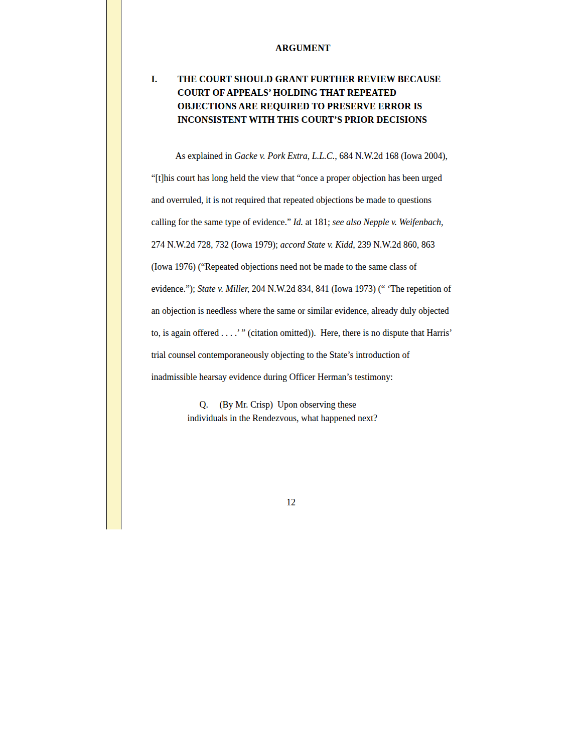ARGUMENT
I. THE COURT SHOULD GRANT FURTHER REVIEW BECAUSE COURT OF APPEALS’ HOLDING THAT REPEATED OBJECTIONS ARE REQUIRED TO PRESERVE ERROR IS INCONSISTENT WITH THIS COURT’S PRIOR DECISIONS
As explained in Gacke v. Pork Extra, L.L.C., 684 N.W.2d 168 (Iowa 2004), “[t]his court has long held the view that “once a proper objection has been urged and overruled, it is not required that repeated objections be made to questions calling for the same type of evidence.” Id. at 181; see also Nepple v. Weifenbach, 274 N.W.2d 728, 732 (Iowa 1979); accord State v. Kidd, 239 N.W.2d 860, 863 (Iowa 1976) (“Repeated objections need not be made to the same class of evidence.”); State v. Miller, 204 N.W.2d 834, 841 (Iowa 1973) (“ ‘The repetition of an objection is needless where the same or similar evidence, already duly objected to, is again offered . . . .’ ” (citation omitted)). Here, there is no dispute that Harris’ trial counsel contemporaneously objecting to the State’s introduction of inadmissible hearsay evidence during Officer Herman’s testimony:
Q. (By Mr. Crisp) Upon observing these
individuals in the Rendezvous, what happened next?
12